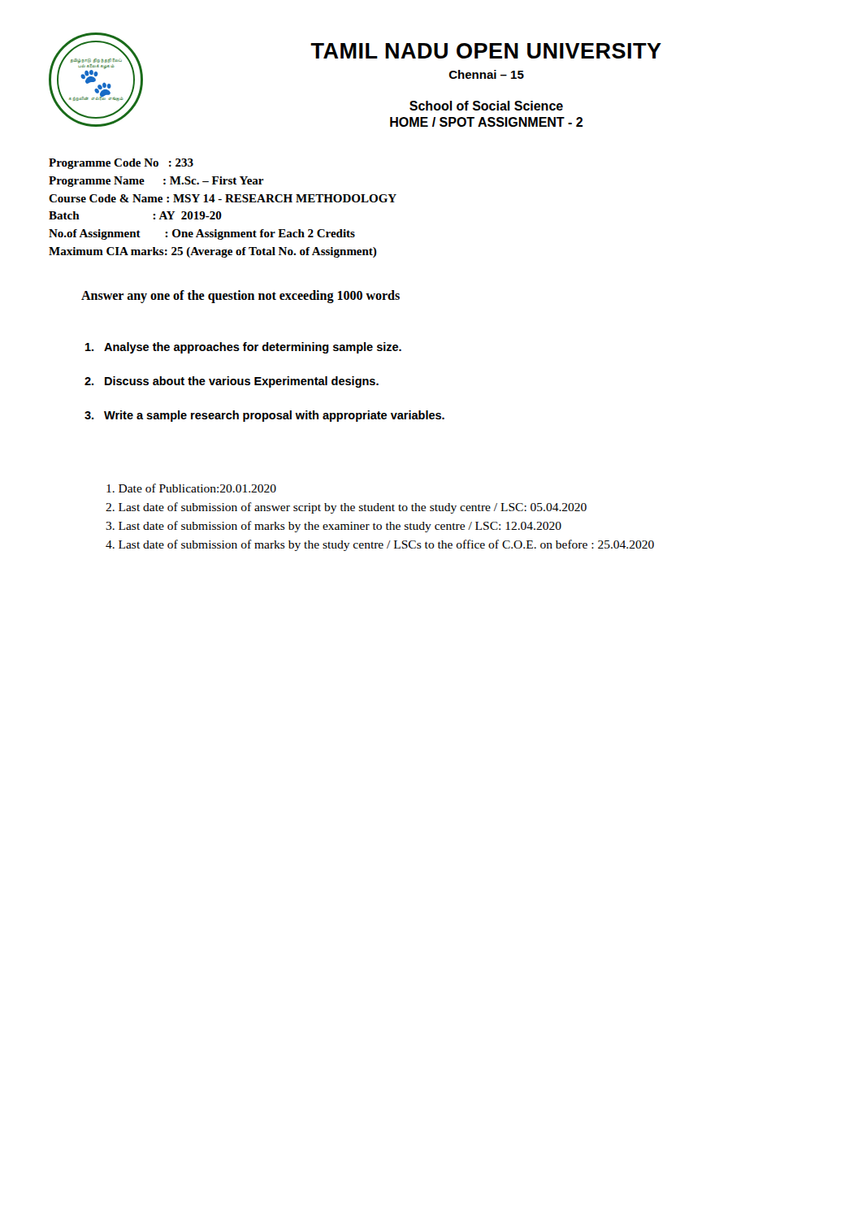தமிழ்நாடு திறந்தநிலைப் பல்கலைக்கழகம்
🐾
கற்றலின் எல்லை எங்கும்
TAMIL NADU OPEN UNIVERSITY
Chennai – 15
School of Social Science
HOME / SPOT ASSIGNMENT - 2
Programme Code No : 233 Programme Name : M.Sc. – First Year Course Code & Name : MSY 14 - RESEARCH METHODOLOGY Batch : AY 2019-20 No.of Assignment : One Assignment for Each 2 Credits Maximum CIA marks: 25 (Average of Total No. of Assignment)
Answer any one of the question not exceeding 1000 words
Analyse the approaches for determining sample size.
Discuss about the various Experimental designs.
Write a sample research proposal with appropriate variables.
1. Date of Publication:20.01.2020
2. Last date of submission of answer script by the student to the study centre / LSC: 05.04.2020
3. Last date of submission of marks by the examiner to the study centre / LSC: 12.04.2020
4. Last date of submission of marks by the study centre / LSCs to the office of C.O.E. on before : 25.04.2020